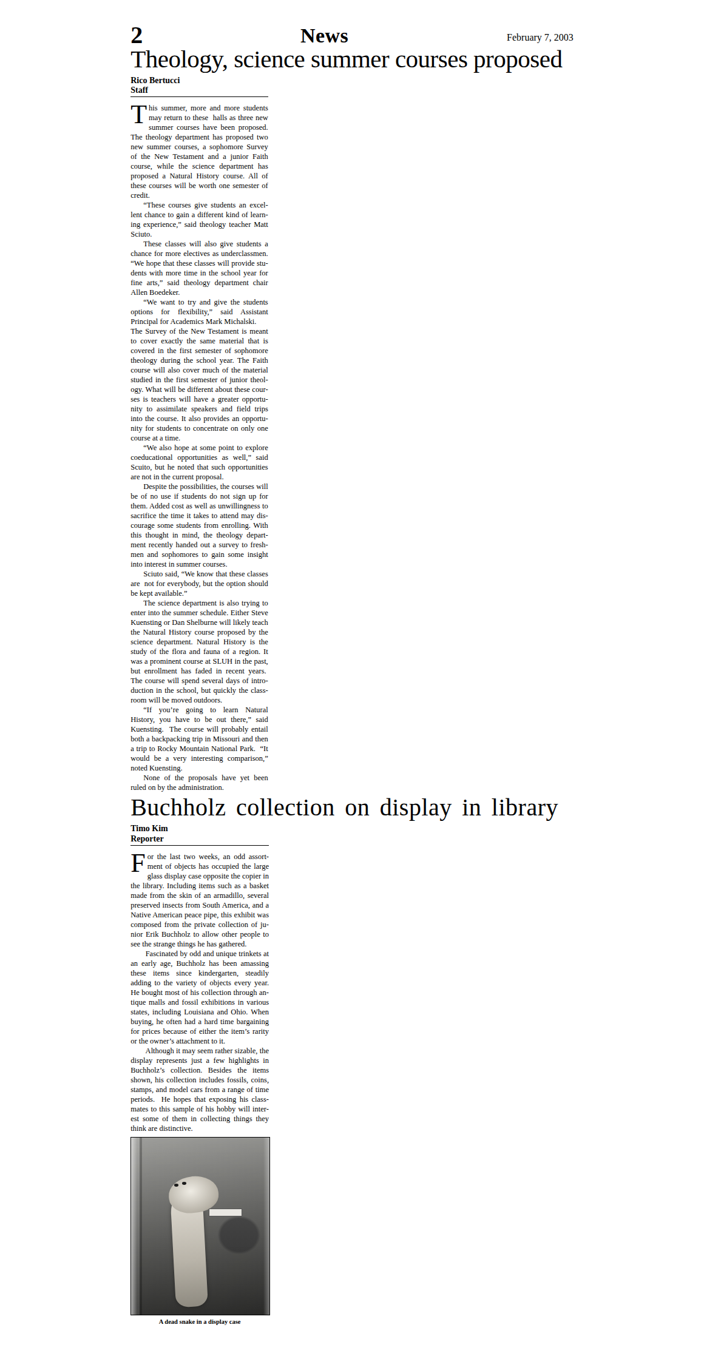2
News
February 7, 2003
Theology, science summer courses proposed
Rico Bertucci Staff
This summer, more and more students may return to these halls as three new summer courses have been proposed. The theology department has proposed two new summer courses, a sophomore Survey of the New Testament and a junior Faith course, while the science department has proposed a Natural History course. All of these courses will be worth one semester of credit.
“These courses give students an excellent chance to gain a different kind of learning experience,” said theology teacher Matt Sciuto.
These classes will also give students a chance for more electives as underclassmen. “We hope that these classes will provide students with more time in the school year for fine arts,” said theology department chair Allen Boedeker.
“We want to try and give the students options for flexibility,” said Assistant Principal for Academics Mark Michalski.
The Survey of the New Testament is meant to cover exactly the same material that is covered in the first semester of sophomore theology during the school year. The Faith course will also cover much of the material studied in the first semester of junior theology. What will be different about these courses is teachers will have a greater opportunity to assimilate speakers and field trips into the course. It also provides an opportunity for students to concentrate on only one course at a time.
“We also hope at some point to explore coeducational opportunities as well,” said Scuito, but he noted that such opportunities are not in the current proposal.
Despite the possibilities, the courses will be of no use if students do not sign up for them. Added cost as well as unwillingness to sacrifice the time it takes to attend may discourage some students from enrolling. With this thought in mind, the theology department recently handed out a survey to freshmen and sophomores to gain some insight into interest in summer courses.
Sciuto said, “We know that these classes are not for everybody, but the option should be kept available.”
The science department is also trying to enter into the summer schedule. Either Steve Kuensting or Dan Shelburne will likely teach the Natural History course proposed by the science department. Natural History is the study of the flora and fauna of a region. It was a prominent course at SLUH in the past, but enrollment has faded in recent years. The course will spend several days of introduction in the school, but quickly the classroom will be moved outdoors.
“If you’re going to learn Natural History, you have to be out there,” said Kuensting. The course will probably entail both a backpacking trip in Missouri and then a trip to Rocky Mountain National Park. “It would be a very interesting comparison,” noted Kuensting.
None of the proposals have yet been ruled on by the administration.
Buchholz collection on display in library
Timo Kim Reporter
For the last two weeks, an odd assortment of objects has occupied the large glass display case opposite the copier in the library. Including items such as a basket made from the skin of an armadillo, several preserved insects from South America, and a Native American peace pipe, this exhibit was composed from the private collection of junior Erik Buchholz to allow other people to see the strange things he has gathered.
Fascinated by odd and unique trinkets at an early age, Buchholz has been amassing these items since kindergarten, steadily adding to the variety of objects every year. He bought most of his collection through antique malls and fossil exhibitions in various states, including Louisiana and Ohio. When buying, he often had a hard time bargaining for prices because of either the item’s rarity or the owner’s attachment to it.
Although it may seem rather sizable, the display represents just a few highlights in Buchholz’s collection. Besides the items shown, his collection includes fossils, coins, stamps, and model cars from a range of time periods. He hopes that exposing his classmates to this sample of his hobby will interest some of them in collecting things they think are distinctive.
A dead snake in a display case